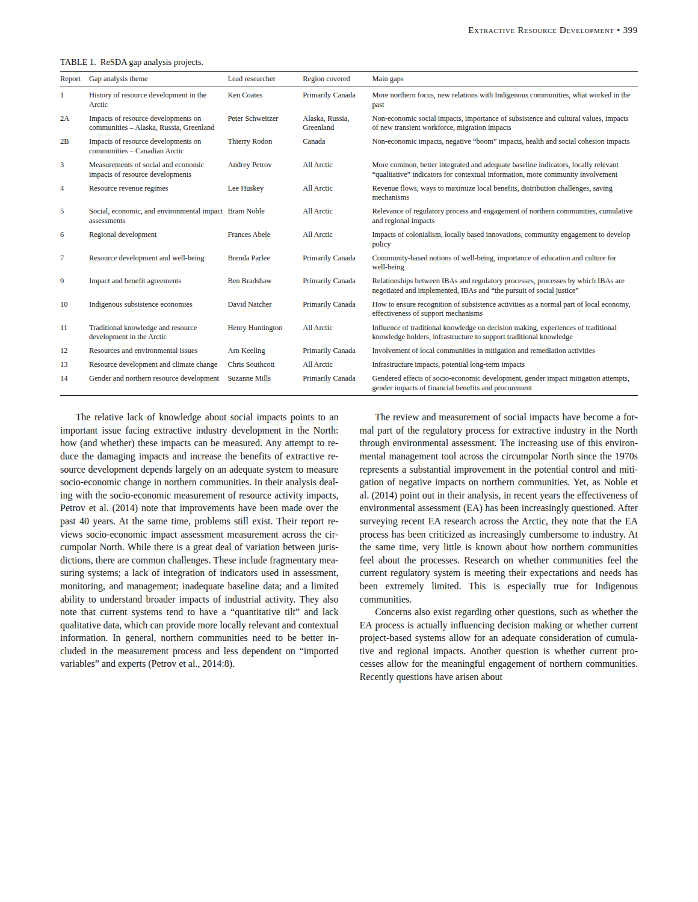Extractive Resource Development • 399
TABLE 1. ReSDA gap analysis projects.
| Report | Gap analysis theme | Lead researcher | Region covered | Main gaps |
| --- | --- | --- | --- | --- |
| 1 | History of resource development in the Arctic | Ken Coates | Primarily Canada | More northern focus, new relations with Indigenous communities, what worked in the past |
| 2A | Impacts of resource developments on communities – Alaska, Russia, Greenland | Peter Schweitzer | Alaska, Russia, Greenland | Non-economic social impacts, importance of subsistence and cultural values, impacts of new transient workforce, migration impacts |
| 2B | Impacts of resource developments on communities – Canadian Arctic | Thierry Rodon | Canada | Non-economic impacts, negative “boom” impacts, health and social cohesion impacts |
| 3 | Measurements of social and economic impacts of resource developments | Andrey Petrov | All Arctic | More common, better integrated and adequate baseline indicators, locally relevant “qualitative” indicators for contextual information, more community involvement |
| 4 | Resource revenue regimes | Lee Huskey | All Arctic | Revenue flows, ways to maximize local benefits, distribution challenges, saving mechanisms |
| 5 | Social, economic, and environmental impact assessments | Bram Noble | All Arctic | Relevance of regulatory process and engagement of northern communities, cumulative and regional impacts |
| 6 | Regional development | Frances Abele | All Arctic | Impacts of colonialism, locally based innovations, community engagement to develop policy |
| 7 | Resource development and well-being | Brenda Parlee | Primarily Canada | Community-based notions of well-being, importance of education and culture for well-being |
| 9 | Impact and benefit agreements | Ben Bradshaw | Primarily Canada | Relationships between IBAs and regulatory processes, processes by which IBAs are negotiated and implemented, IBAs and “the pursuit of social justice” |
| 10 | Indigenous subsistence economies | David Natcher | Primarily Canada | How to ensure recognition of subsistence activities as a normal part of local economy, effectiveness of support mechanisms |
| 11 | Traditional knowledge and resource development in the Arctic | Henry Huntington | All Arctic | Influence of traditional knowledge on decision making, experiences of traditional knowledge holders, infrastructure to support traditional knowledge |
| 12 | Resources and environmental issues | Arn Keeling | Primarily Canada | Involvement of local communities in mitigation and remediation activities |
| 13 | Resource development and climate change | Chris Southcott | All Arctic | Infrastructure impacts, potential long-term impacts |
| 14 | Gender and northern resource development | Suzanne Mills | Primarily Canada | Gendered effects of socio-economic development, gender impact mitigation attempts, gender impacts of financial benefits and procurement |
The relative lack of knowledge about social impacts points to an important issue facing extractive industry development in the North: how (and whether) these impacts can be measured. Any attempt to reduce the damaging impacts and increase the benefits of extractive resource development depends largely on an adequate system to measure socio-economic change in northern communities. In their analysis dealing with the socio-economic measurement of resource activity impacts, Petrov et al. (2014) note that improvements have been made over the past 40 years. At the same time, problems still exist. Their report reviews socio-economic impact assessment measurement across the circumpolar North. While there is a great deal of variation between jurisdictions, there are common challenges. These include fragmentary measuring systems; a lack of integration of indicators used in assessment, monitoring, and management; inadequate baseline data; and a limited ability to understand broader impacts of industrial activity. They also note that current systems tend to have a “quantitative tilt” and lack qualitative data, which can provide more locally relevant and contextual information. In general, northern communities need to be better included in the measurement process and less dependent on “imported variables” and experts (Petrov et al., 2014:8).
The review and measurement of social impacts have become a formal part of the regulatory process for extractive industry in the North through environmental assessment. The increasing use of this environmental management tool across the circumpolar North since the 1970s represents a substantial improvement in the potential control and mitigation of negative impacts on northern communities. Yet, as Noble et al. (2014) point out in their analysis, in recent years the effectiveness of environmental assessment (EA) has been increasingly questioned. After surveying recent EA research across the Arctic, they note that the EA process has been criticized as increasingly cumbersome to industry. At the same time, very little is known about how northern communities feel about the processes. Research on whether communities feel the current regulatory system is meeting their expectations and needs has been extremely limited. This is especially true for Indigenous communities.
Concerns also exist regarding other questions, such as whether the EA process is actually influencing decision making or whether current project-based systems allow for an adequate consideration of cumulative and regional impacts. Another question is whether current processes allow for the meaningful engagement of northern communities. Recently questions have arisen about